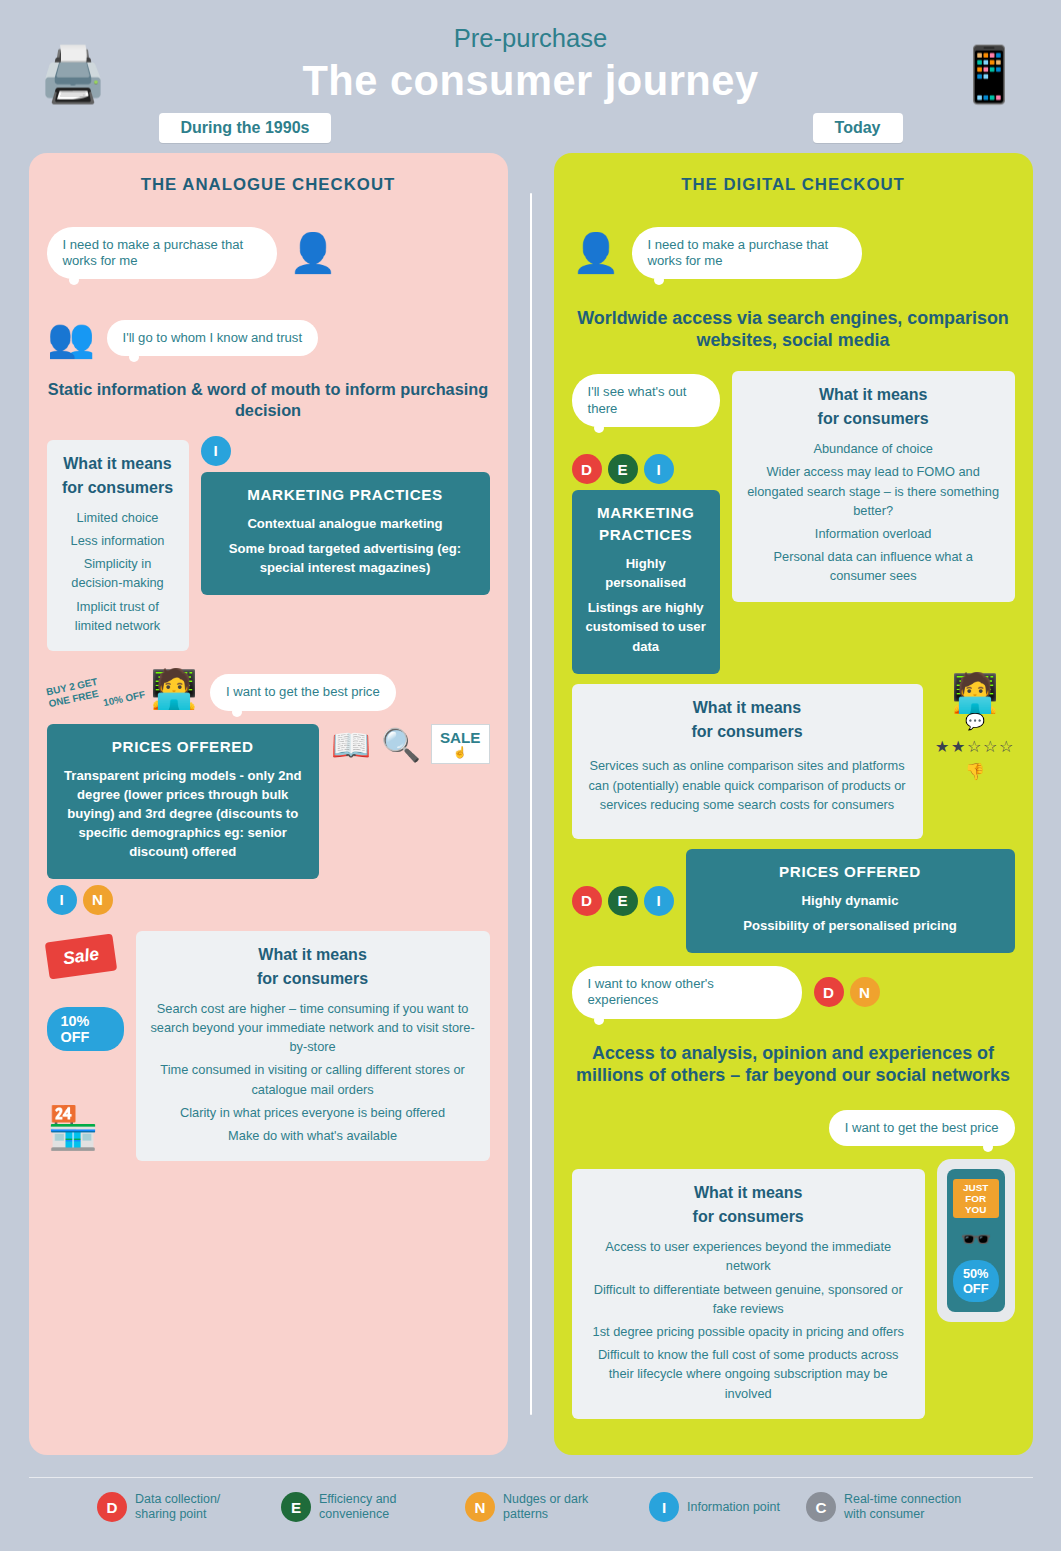🖨️ 📱
Pre-purchase
The consumer journey
During the 1990s
Today
The analogue checkout
I need to make a purchase that works for me
👤
👥
I'll go to whom I know and trust
Static information & word of mouth to inform purchasing decision
What it means
for consumers
Limited choice
Less information
Simplicity in decision-making
Implicit trust of limited network
I
Marketing practices
Contextual analogue marketing
Some broad targeted advertising (eg: special interest magazines)
BUY 2 GET
ONE FREE
10% OFF
🧑‍💻
I want to get the best price
Prices offered
Transparent pricing models - only 2nd degree (lower prices through bulk buying) and 3rd degree (discounts to specific demographics eg: senior discount) offered
IN
📖 🔍
SALE☝️
Sale
10% OFF
🏪
What it means
for consumers
Search cost are higher – time consuming if you want to search beyond your immediate network and to visit store-by-store
Time consumed in visiting or calling different stores or catalogue mail orders
Clarity in what prices everyone is being offered
Make do with what's available
The digital checkout
👤
I need to make a purchase that works for me
Worldwide access via search engines, comparison websites, social media
I'll see what's out there
DEI
Marketing practices
Highly personalised
Listings are highly customised to user data
What it means
for consumers
Abundance of choice
Wider access may lead to FOMO and elongated search stage – is there something better?
Information overload
Personal data can influence what a consumer sees
What it means
for consumers
Services such as online comparison sites and platforms can (potentially) enable quick comparison of products or services reducing some search costs for consumers
🧑‍💻
💬 ★★☆☆☆ 👎
DEI
Prices offered
Highly dynamic
Possibility of personalised pricing
I want to know other's experiences
DN
Access to analysis, opinion and experiences of millions of others – far beyond our social networks
I want to get the best price
What it means
for consumers
Access to user experiences beyond the immediate network
Difficult to differentiate between genuine, sponsored or fake reviews
1st degree pricing possible opacity in pricing and offers
Difficult to know the full cost of some products across their lifecycle where ongoing subscription may be involved
JUST FOR YOU
🕶️
50% OFF
DData collection/ sharing point
EEfficiency and convenience
NNudges or dark patterns
IInformation point
CReal-time connection with consumer